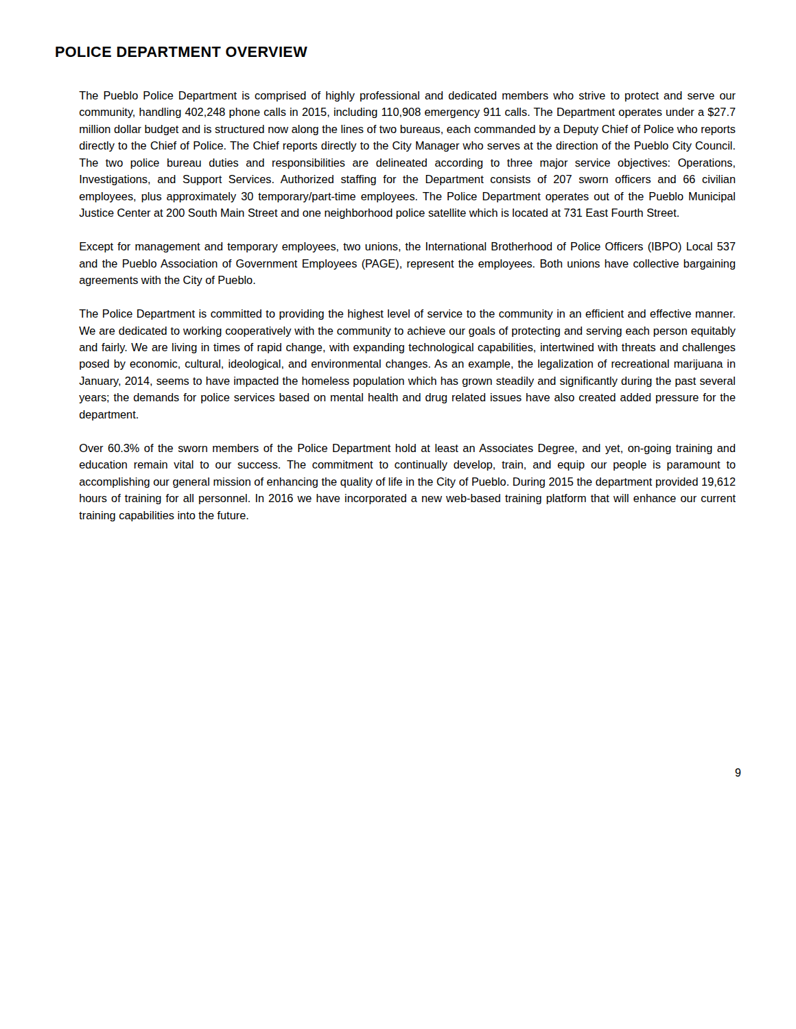POLICE DEPARTMENT OVERVIEW
The Pueblo Police Department is comprised of highly professional and dedicated members who strive to protect and serve our community, handling 402,248 phone calls in 2015, including 110,908 emergency 911 calls. The Department operates under a $27.7 million dollar budget and is structured now along the lines of two bureaus, each commanded by a Deputy Chief of Police who reports directly to the Chief of Police. The Chief reports directly to the City Manager who serves at the direction of the Pueblo City Council. The two police bureau duties and responsibilities are delineated according to three major service objectives: Operations, Investigations, and Support Services. Authorized staffing for the Department consists of 207 sworn officers and 66 civilian employees, plus approximately 30 temporary/part-time employees. The Police Department operates out of the Pueblo Municipal Justice Center at 200 South Main Street and one neighborhood police satellite which is located at 731 East Fourth Street.
Except for management and temporary employees, two unions, the International Brotherhood of Police Officers (IBPO) Local 537 and the Pueblo Association of Government Employees (PAGE), represent the employees. Both unions have collective bargaining agreements with the City of Pueblo.
The Police Department is committed to providing the highest level of service to the community in an efficient and effective manner. We are dedicated to working cooperatively with the community to achieve our goals of protecting and serving each person equitably and fairly. We are living in times of rapid change, with expanding technological capabilities, intertwined with threats and challenges posed by economic, cultural, ideological, and environmental changes. As an example, the legalization of recreational marijuana in January, 2014, seems to have impacted the homeless population which has grown steadily and significantly during the past several years; the demands for police services based on mental health and drug related issues have also created added pressure for the department.
Over 60.3% of the sworn members of the Police Department hold at least an Associates Degree, and yet, on-going training and education remain vital to our success. The commitment to continually develop, train, and equip our people is paramount to accomplishing our general mission of enhancing the quality of life in the City of Pueblo. During 2015 the department provided 19,612 hours of training for all personnel. In 2016 we have incorporated a new web-based training platform that will enhance our current training capabilities into the future.
9